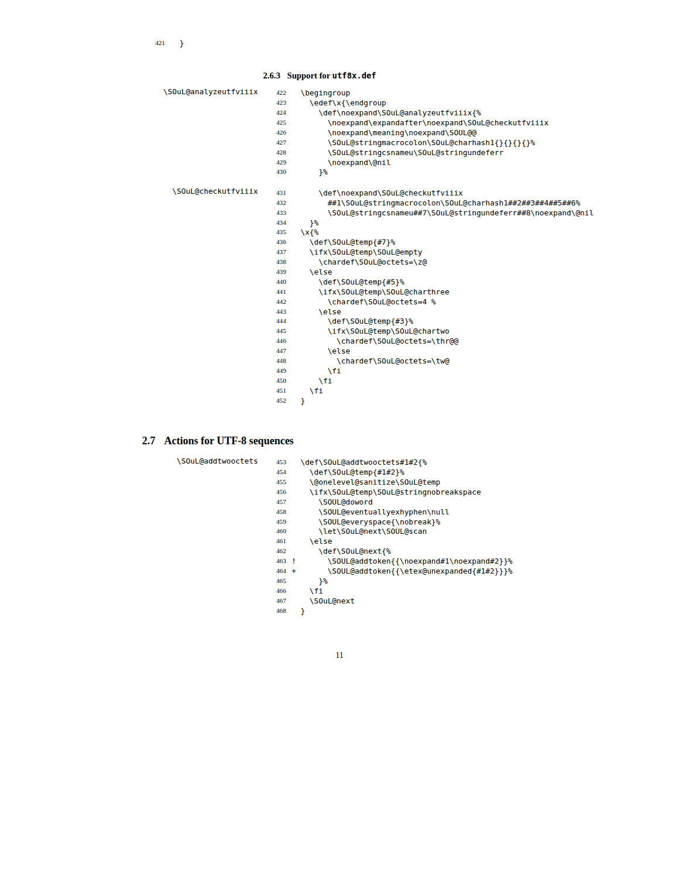421
}
2.6.3 Support for utf8x.def
\SOuL@analyzeutfviiix
422
\begingroup
423
\edef\x{\endgroup
424
\def\noexpand\SOuL@analyzeutfviiix{%
425
\noexpand\expandafter\noexpand\SOuL@checkutfviiix
426
\noexpand\meaning\noexpand\SOUL@@
427
\SOuL@stringmacrocolon\SOuL@charhash1{}{}{}{}%
428
\SOuL@stringcsnameu\SOuL@stringundeferr
429
\noexpand\@nil
430
}%
\SOuL@checkutfviiix
431
\def\noexpand\SOuL@checkutfviiix
432
##1\SOuL@stringmacrocolon\SOuL@charhash1##2##3##4##5##6%
433
\SOuL@stringcsnameu##7\SOuL@stringundeferr##8\noexpand\@nil
434
}%
435
\x{%
436
\def\SOuL@temp{#7}%
437
\ifx\SOuL@temp\SOuL@empty
438
\chardef\SOuL@octets=\z@
439
\else
440
\def\SOuL@temp{#5}%
441
\ifx\SOuL@temp\SOuL@charthree
442
\chardef\SOuL@octets=4 %
443
\else
444
\def\SOuL@temp{#3}%
445
\ifx\SOuL@temp\SOuL@chartwo
446
\chardef\SOuL@octets=\thr@@
447
\else
448
\chardef\SOuL@octets=\tw@
449
\fi
450
\fi
451
\fi
452
}
2.7 Actions for UTF-8 sequences
\SOuL@addtwooctets
453
\def\SOuL@addtwooctets#1#2{%
454
\def\SOuL@temp{#1#2}%
455
\@onelevel@sanitize\SOuL@temp
456
\ifx\SOuL@temp\SOuL@stringnobreakspace
457
\SOUL@doword
458
\SOUL@eventuallyexhyphen\null
459
\SOUL@everyspace{\nobreak}%
460
\let\SOuL@next\SOUL@scan
461
\else
462
\def\SOuL@next{%
463
!
\SOUL@addtoken{{\noexpand#1\noexpand#2}}%
464
+
\SOUL@addtoken{{\etex@unexpanded{#1#2}}}%
465
}%
466
\fi
467
\SOuL@next
468
}
11